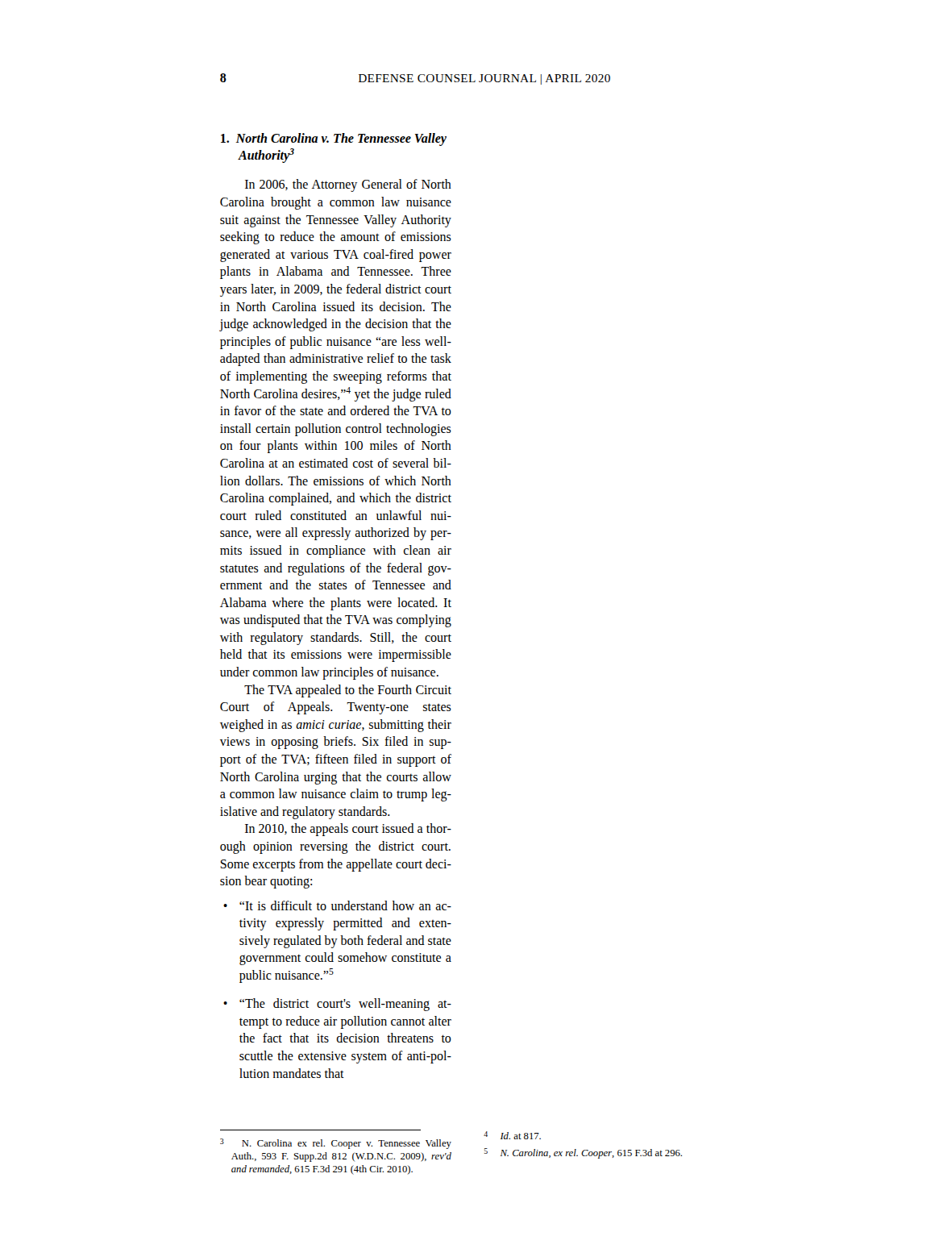8 DEFENSE COUNSEL JOURNAL | APRIL 2020
1. North Carolina v. The Tennessee Valley Authority3
In 2006, the Attorney General of North Carolina brought a common law nuisance suit against the Tennessee Valley Authority seeking to reduce the amount of emissions generated at various TVA coal-fired power plants in Alabama and Tennessee. Three years later, in 2009, the federal district court in North Carolina issued its decision. The judge acknowledged in the decision that the principles of public nuisance “are less well-adapted than administrative relief to the task of implementing the sweeping reforms that North Carolina desires,”4 yet the judge ruled in favor of the state and ordered the TVA to install certain pollution control technologies on four plants within 100 miles of North Carolina at an estimated cost of several billion dollars. The emissions of which North Carolina complained, and which the district court ruled constituted an unlawful nuisance, were all expressly authorized by permits issued in compliance with clean air statutes and regulations of the federal government and the states of Tennessee and Alabama where the plants were located. It was undisputed that the TVA was complying with regulatory standards. Still, the court held that its emissions were impermissible under common law principles of nuisance.
The TVA appealed to the Fourth Circuit Court of Appeals. Twenty-one states weighed in as amici curiae, submitting their views in opposing briefs. Six filed in support of the TVA; fifteen filed in support of North Carolina urging that the courts allow a common law nuisance claim to trump legislative and regulatory standards.
In 2010, the appeals court issued a thorough opinion reversing the district court. Some excerpts from the appellate court decision bear quoting:
“It is difficult to understand how an activity expressly permitted and extensively regulated by both federal and state government could somehow constitute a public nuisance.”5
“The district court's well-meaning attempt to reduce air pollution cannot alter the fact that its decision threatens to scuttle the extensive system of anti-pollution mandates that
3 N. Carolina ex rel. Cooper v. Tennessee Valley Auth., 593 F. Supp.2d 812 (W.D.N.C. 2009), rev'd and remanded, 615 F.3d 291 (4th Cir. 2010).
4 Id. at 817.
5 N. Carolina, ex rel. Cooper, 615 F.3d at 296.